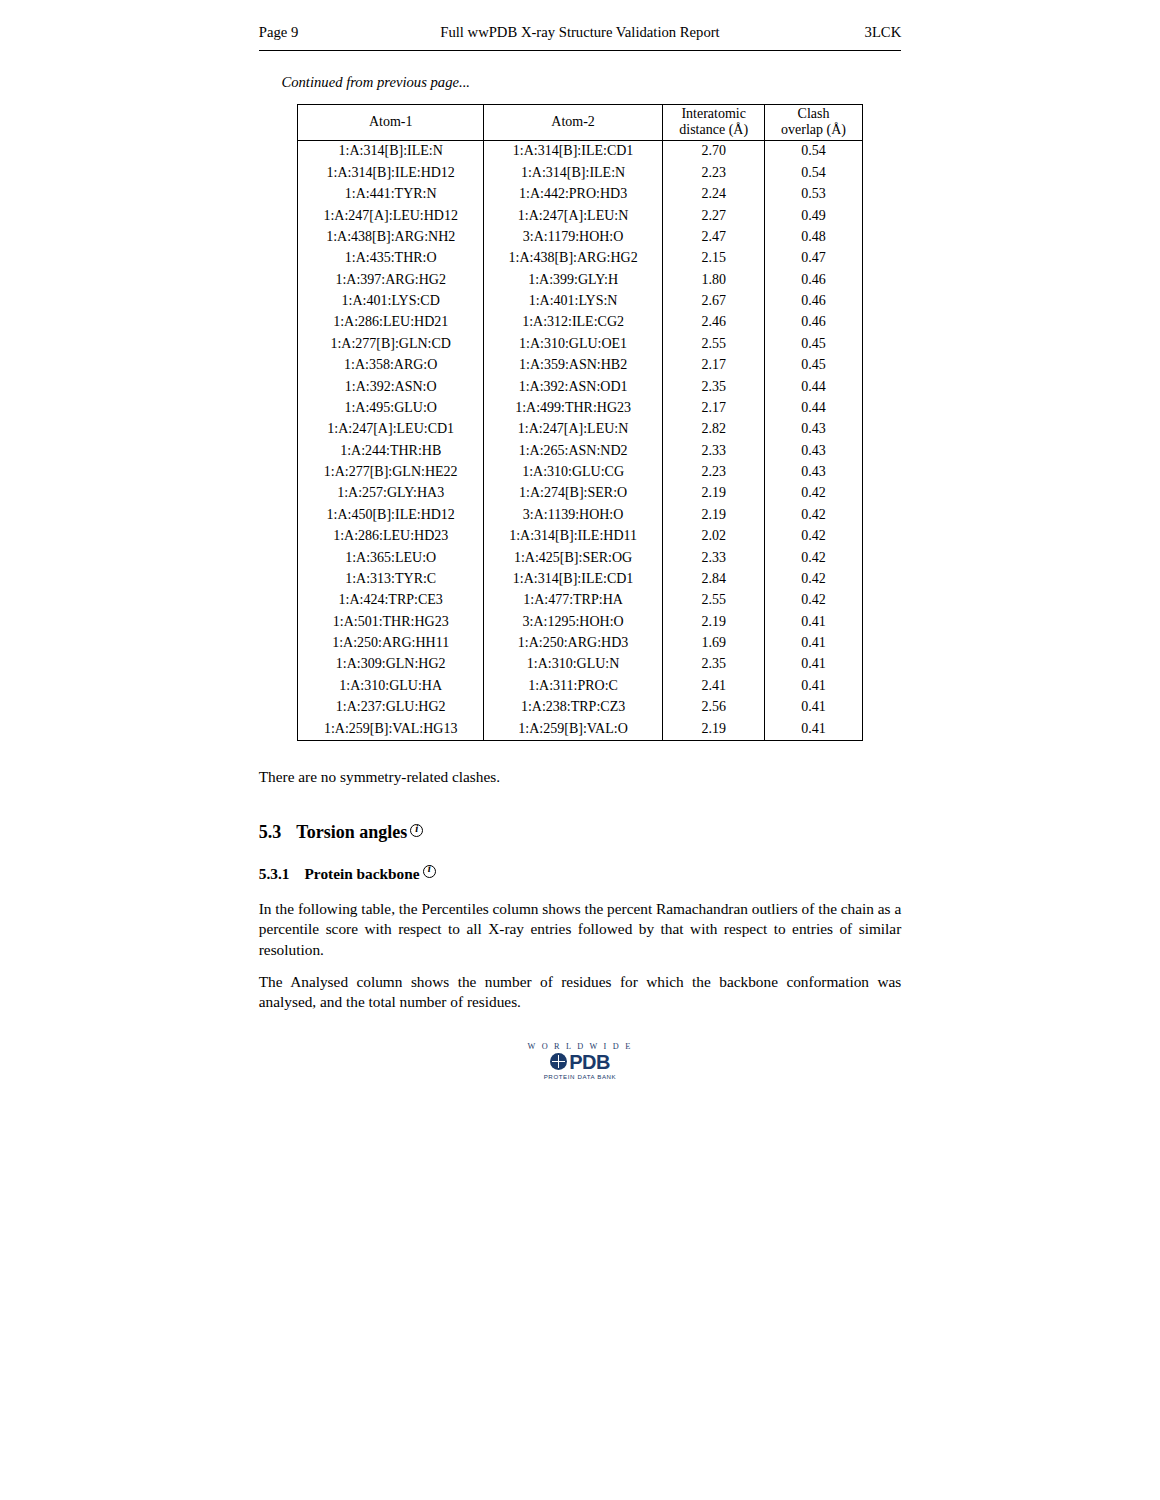Page 9
Full wwPDB X-ray Structure Validation Report
3LCK
Continued from previous page...
| Atom-1 | Atom-2 | Interatomic distance (Å) | Clash overlap (Å) |
| --- | --- | --- | --- |
| 1:A:314[B]:ILE:N | 1:A:314[B]:ILE:CD1 | 2.70 | 0.54 |
| 1:A:314[B]:ILE:HD12 | 1:A:314[B]:ILE:N | 2.23 | 0.54 |
| 1:A:441:TYR:N | 1:A:442:PRO:HD3 | 2.24 | 0.53 |
| 1:A:247[A]:LEU:HD12 | 1:A:247[A]:LEU:N | 2.27 | 0.49 |
| 1:A:438[B]:ARG:NH2 | 3:A:1179:HOH:O | 2.47 | 0.48 |
| 1:A:435:THR:O | 1:A:438[B]:ARG:HG2 | 2.15 | 0.47 |
| 1:A:397:ARG:HG2 | 1:A:399:GLY:H | 1.80 | 0.46 |
| 1:A:401:LYS:CD | 1:A:401:LYS:N | 2.67 | 0.46 |
| 1:A:286:LEU:HD21 | 1:A:312:ILE:CG2 | 2.46 | 0.46 |
| 1:A:277[B]:GLN:CD | 1:A:310:GLU:OE1 | 2.55 | 0.45 |
| 1:A:358:ARG:O | 1:A:359:ASN:HB2 | 2.17 | 0.45 |
| 1:A:392:ASN:O | 1:A:392:ASN:OD1 | 2.35 | 0.44 |
| 1:A:495:GLU:O | 1:A:499:THR:HG23 | 2.17 | 0.44 |
| 1:A:247[A]:LEU:CD1 | 1:A:247[A]:LEU:N | 2.82 | 0.43 |
| 1:A:244:THR:HB | 1:A:265:ASN:ND2 | 2.33 | 0.43 |
| 1:A:277[B]:GLN:HE22 | 1:A:310:GLU:CG | 2.23 | 0.43 |
| 1:A:257:GLY:HA3 | 1:A:274[B]:SER:O | 2.19 | 0.42 |
| 1:A:450[B]:ILE:HD12 | 3:A:1139:HOH:O | 2.19 | 0.42 |
| 1:A:286:LEU:HD23 | 1:A:314[B]:ILE:HD11 | 2.02 | 0.42 |
| 1:A:365:LEU:O | 1:A:425[B]:SER:OG | 2.33 | 0.42 |
| 1:A:313:TYR:C | 1:A:314[B]:ILE:CD1 | 2.84 | 0.42 |
| 1:A:424:TRP:CE3 | 1:A:477:TRP:HA | 2.55 | 0.42 |
| 1:A:501:THR:HG23 | 3:A:1295:HOH:O | 2.19 | 0.41 |
| 1:A:250:ARG:HH11 | 1:A:250:ARG:HD3 | 1.69 | 0.41 |
| 1:A:309:GLN:HG2 | 1:A:310:GLU:N | 2.35 | 0.41 |
| 1:A:310:GLU:HA | 1:A:311:PRO:C | 2.41 | 0.41 |
| 1:A:237:GLU:HG2 | 1:A:238:TRP:CZ3 | 2.56 | 0.41 |
| 1:A:259[B]:VAL:HG13 | 1:A:259[B]:VAL:O | 2.19 | 0.41 |
There are no symmetry-related clashes.
5.3 Torsion angles
5.3.1 Protein backbone
In the following table, the Percentiles column shows the percent Ramachandran outliers of the chain as a percentile score with respect to all X-ray entries followed by that with respect to entries of similar resolution.
The Analysed column shows the number of residues for which the backbone conformation was analysed, and the total number of residues.
W O R L D W I D E
PDB
PROTEIN DATA BANK